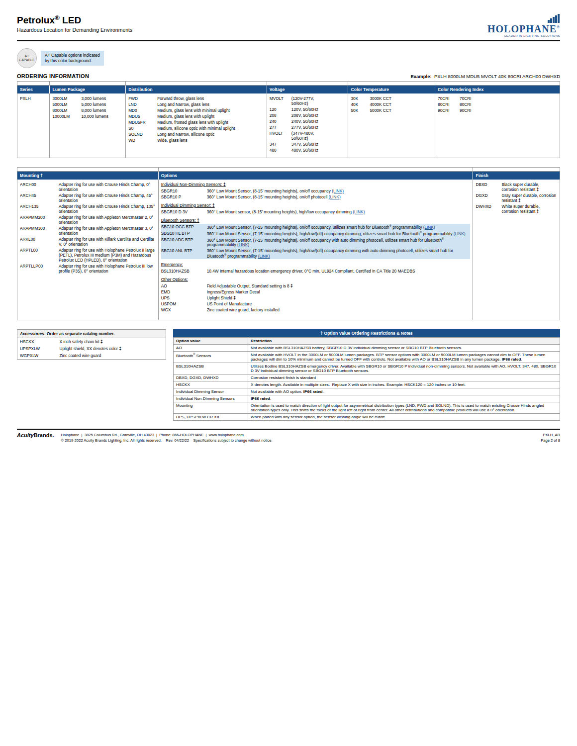Petrolux® LED
Hazardous Location for Demanding Environments
HOLOPHANE®
LEADER IN LIGHTING SOLUTIONS
A+
CAPABLE
A+ Capable options indicated
by this color background.
ORDERING INFORMATION
Example: PXLH 8000LM MDU5 MVOLT 40K 80CRI ARCH00 DWHXD
| Series | Lumen Package | Distribution | Voltage | Color Temperature | Color Rendering Index |
| --- | --- | --- | --- | --- | --- |
| PXLH | 3000LM 3,000 lumens 5000LM 5,000 lumens 8000LM 8,000 lumens 10000LM 10,000 lumens | FWD Forward throw, glass lens LND Long and Narrow, glass lens MD0 Medium, glass lens with minimal uplight MDU5 Medium, glass lens with uplight MDU5FR Medium, frosted glass lens with uplight S0 Medium, silicone optic with minimal uplight SOLND Long and Narrow, silicone optic WD Wide, glass lens | MVOLT (120V-277V, 50/60Hz) 120 120V, 50/60Hz 208 208V, 50/60Hz 240 240V, 50/60Hz 277 277V, 50/60Hz HVOLT (347V-480V, 50/60Hz) 347 347V, 50/60Hz 480 480V, 50/60Hz | 30K 3000K CCT 40K 4000K CCT 50K 5000K CCT | 70CRI 70CRI 80CRI 80CRI 90CRI 90CRI |
| Mounting † | Options | Finish |
| --- | --- | --- |
| ARCH00 Adapter ring for use with Crouse Hinds Champ, 0° orientation ARCH45 Adapter ring for use with Crouse Hinds Champ, 45° orientation ARCH135 Adapter ring for use with Crouse Hinds Champ, 135° orientation ARAPMM200 Adapter ring for use with Appleton Mercmaster 2, 0° orientation ARAPMM300 Adapter ring for use with Appleton Mercmaster 3, 0° orientation ARKL00 Adapter ring for use with Killark Certilite and Certilite V, 0° orientation ARPTL00 Adapter ring for use with Holophane Petrolux II large (PETL), Petrolux III medium (P3M) and Hazardous Petrolux LED (HPLED), 0° orientation ARPTLLP00 Adapter ring for use with Holophane Petrolux III low profile (P3S), 0° orientation | Individual Non-Dimming Sensors: ‡ / SBGR10 / 360° Low Mount Sensor, (8-15’ mounting heights), on/off occupancy (LINK) / / SBGR10 P / 360° Low Mount Sensor, (8-15’ mounting heights), on/off photocell (LINK) / Individual Dimming Sensor: ‡ / SBGR10 D 3V / 360° Low Mount sensor, (8-15’ mounting heights), high/low occupancy dimming (LINK) / Bluetooth Sensors: ‡ / SBG10 OCC BTP / 360° Low Mount Sensor, (7-15’ mounting heights), on/off occupancy, utilizes smart hub for Bluetooth ® programmability (LINK) / / SBG10 HL BTP / 360° Low Mount Sensor, (7-15’ mounting heights), high/low/(off) occupancy dimming, utilizes smart hub for Bluetooth ® programmability (LINK) / / SBG10 ADC BTP / 360° Low Mount Sensor, (7-15’ mounting heights), on/off occupancy with auto dimming photocell, utilizes smart hub for Bluetooth ® programmability (LINK) / / SBG10 ANL BTP / 360° Low Mount Sensor, (7-15’ mounting heights), high/low/(off) occupancy dimming with auto dimming photocell, utilizes smart hub for Bluetooth ® programmability (LINK) / Emergency: / BSL310HAZSB / 10.4W Internal hazardous location emergency driver, 0°C min, UL924 Compliant, Certified in CA Title 20 MAEDBS / Other Options: / AO / Field Adjustable Output, Standard setting is 8 ‡ / / EMD / Ingress/Egress Marker Decal / / UPS / Uplight Shield ‡ / / USPOM / US Point of Manufacture / / WGX / Zinc coated wire guard, factory installed / | DBXD Black super durable, corrosion resistant ‡ DGXD Gray super durable, corrosion resistant ‡ DWHXD White super durable, corrosion resistant ‡ |
| Accessories: Order as separate catalog number. |
| --- |
| HSCKX | X inch safety chain kit ‡ |
| UPSPXLW | Uplight shield, XX denotes color ‡ |
| WGPXLW | Zinc coated wire guard |
‡ Option Value Ordering Restrictions & Notes
| Option value | Restriction |
| --- | --- |
| AO | Not available with BSL310HAZSB battery, SBGR10 D 3V individual dimming sensor or SBG10 BTP Bluetooth sensors. |
| Bluetooth ® Sensors | Not available with HVOLT in the 3000LM or 5000LM lumen packages. BTP sensor options with 3000LM or 5000LM lumen packages cannot dim to OFF. These lumen packages will dim to 10% minimum and cannot be turned OFF with controls. Not available with AO or BSL310HAZSB in any lumen package. IP66 rated . |
| BSL310HAZSB | Utilizes Bodine BSL310HAZSB emergency driver. Available with SBGR10 or SBGR10 P individual non-dimming sensors. Not available with AO, HVOLT, 347, 480, SBGR10 D 3V individual dimming sensor or SBG10 BTP Bluetooth sensors. |
| DBXD, DGXD, DWHXD | Corrosion resistant finish is standard |
| HSCKX | X denotes length. Available in multiple sizes. Replace X with size in inches. Example: HSCK120 = 120 inches or 10 feet. |
| Individual Dimming Sensor | Not available with AO option. IP66 rated . |
| Individual Non-Dimming Sensors | IP66 rated . |
| Mounting | Orientation is used to match direction of light output for asymmetrical distribution types (LND, FWD and SOLND). This is used to match existing Crouse Hinds angled orientation types only. This shifts the focus of the light left or right from center. All other distributions and compatible products will use a 0° orientation. |
| UPS, UPSPXLW CR XX | When paired with any sensor option, the sensor viewing angle will be cutoff. |
Acuity Brands.
Holophane | 3825 Columbus Rd., Granville, OH 43023 | Phone: 866-HOLOPHANE | www.holophane.com
© 2019-2022 Acuity Brands Lighting, Inc. All rights reserved. Rev. 04/22/22 Specifications subject to change without notice.
PXLH_AR
Page 2 of 8